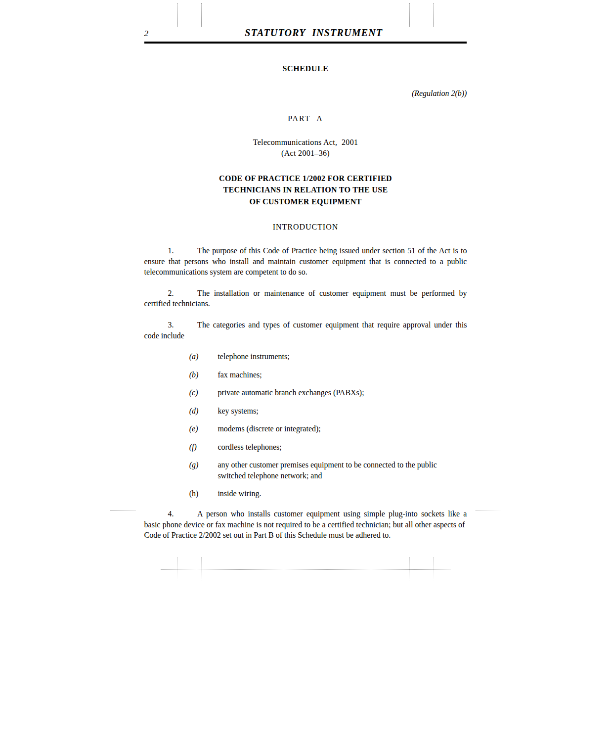2
STATUTORY INSTRUMENT
SCHEDULE
(Regulation 2(b))
PART A
Telecommunications Act, 2001
(Act 2001–36)
CODE OF PRACTICE 1/2002 FOR CERTIFIED
TECHNICIANS IN RELATION TO THE USE
OF CUSTOMER EQUIPMENT
INTRODUCTION
1. The purpose of this Code of Practice being issued under section 51 of the Act is to ensure that persons who install and maintain customer equipment that is connected to a public telecommunications system are competent to do so.
2. The installation or maintenance of customer equipment must be performed by certified technicians.
3. The categories and types of customer equipment that require approval under this code include
(a) telephone instruments;
(b) fax machines;
(c) private automatic branch exchanges (PABXs);
(d) key systems;
(e) modems (discrete or integrated);
(f) cordless telephones;
(g) any other customer premises equipment to be connected to the public switched telephone network; and
(h) inside wiring.
4. A person who installs customer equipment using simple plug-into sockets like a basic phone device or fax machine is not required to be a certified technician; but all other aspects of Code of Practice 2/2002 set out in Part B of this Schedule must be adhered to.